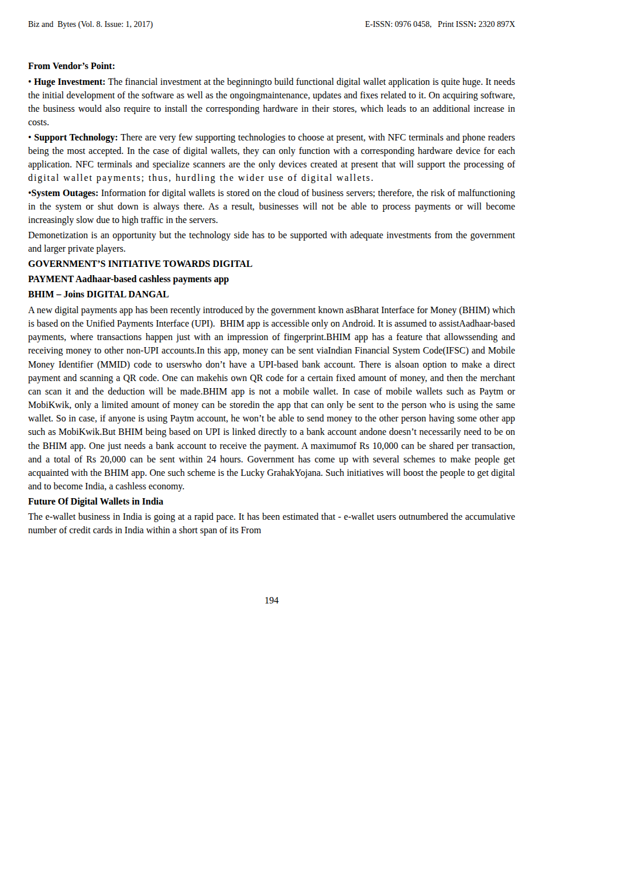Biz and Bytes (Vol. 8. Issue: 1, 2017)
E-ISSN: 0976 0458, Print ISSN: 2320 897X
From Vendor’s Point:
• Huge Investment: The financial investment at the beginningto build functional digital wallet application is quite huge. It needs the initial development of the software as well as the ongoingmaintenance, updates and fixes related to it. On acquiring software, the business would also require to install the corresponding hardware in their stores, which leads to an additional increase in costs.
• Support Technology: There are very few supporting technologies to choose at present, with NFC terminals and phone readers being the most accepted. In the case of digital wallets, they can only function with a corresponding hardware device for each application. NFC terminals and specialize scanners are the only devices created at present that will support the processing of digital wallet payments; thus, hurdling the wider use of digital wallets.
•System Outages: Information for digital wallets is stored on the cloud of business servers; therefore, the risk of malfunctioning in the system or shut down is always there. As a result, businesses will not be able to process payments or will become increasingly slow due to high traffic in the servers.
Demonetization is an opportunity but the technology side has to be supported with adequate investments from the government and larger private players.
GOVERNMENT’S INITIATIVE TOWARDS DIGITAL
PAYMENT Aadhaar-based cashless payments app
BHIM – Joins DIGITAL DANGAL
A new digital payments app has been recently introduced by the government known asBharat Interface for Money (BHIM) which is based on the Unified Payments Interface (UPI). BHIM app is accessible only on Android. It is assumed to assistAadhaar-based payments, where transactions happen just with an impression of fingerprint.BHIM app has a feature that allowssending and receiving money to other non-UPI accounts.In this app, money can be sent viaIndian Financial System Code(IFSC) and Mobile Money Identifier (MMID) code to userswho don’t have a UPI-based bank account. There is alsoan option to make a direct payment and scanning a QR code. One can makehis own QR code for a certain fixed amount of money, and then the merchant can scan it and the deduction will be made.BHIM app is not a mobile wallet. In case of mobile wallets such as Paytm or MobiKwik, only a limited amount of money can be storedin the app that can only be sent to the person who is using the same wallet. So in case, if anyone is using Paytm account, he won’t be able to send money to the other person having some other app such as MobiKwik.But BHIM being based on UPI is linked directly to a bank account andone doesn’t necessarily need to be on the BHIM app. One just needs a bank account to receive the payment. A maximumof Rs 10,000 can be shared per transaction, and a total of Rs 20,000 can be sent within 24 hours. Government has come up with several schemes to make people get acquainted with the BHIM app. One such scheme is the Lucky GrahakYojana. Such initiatives will boost the people to get digital and to become India, a cashless economy.
Future Of Digital Wallets in India
The e-wallet business in India is going at a rapid pace. It has been estimated that - e-wallet users outnumbered the accumulative number of credit cards in India within a short span of its From
194